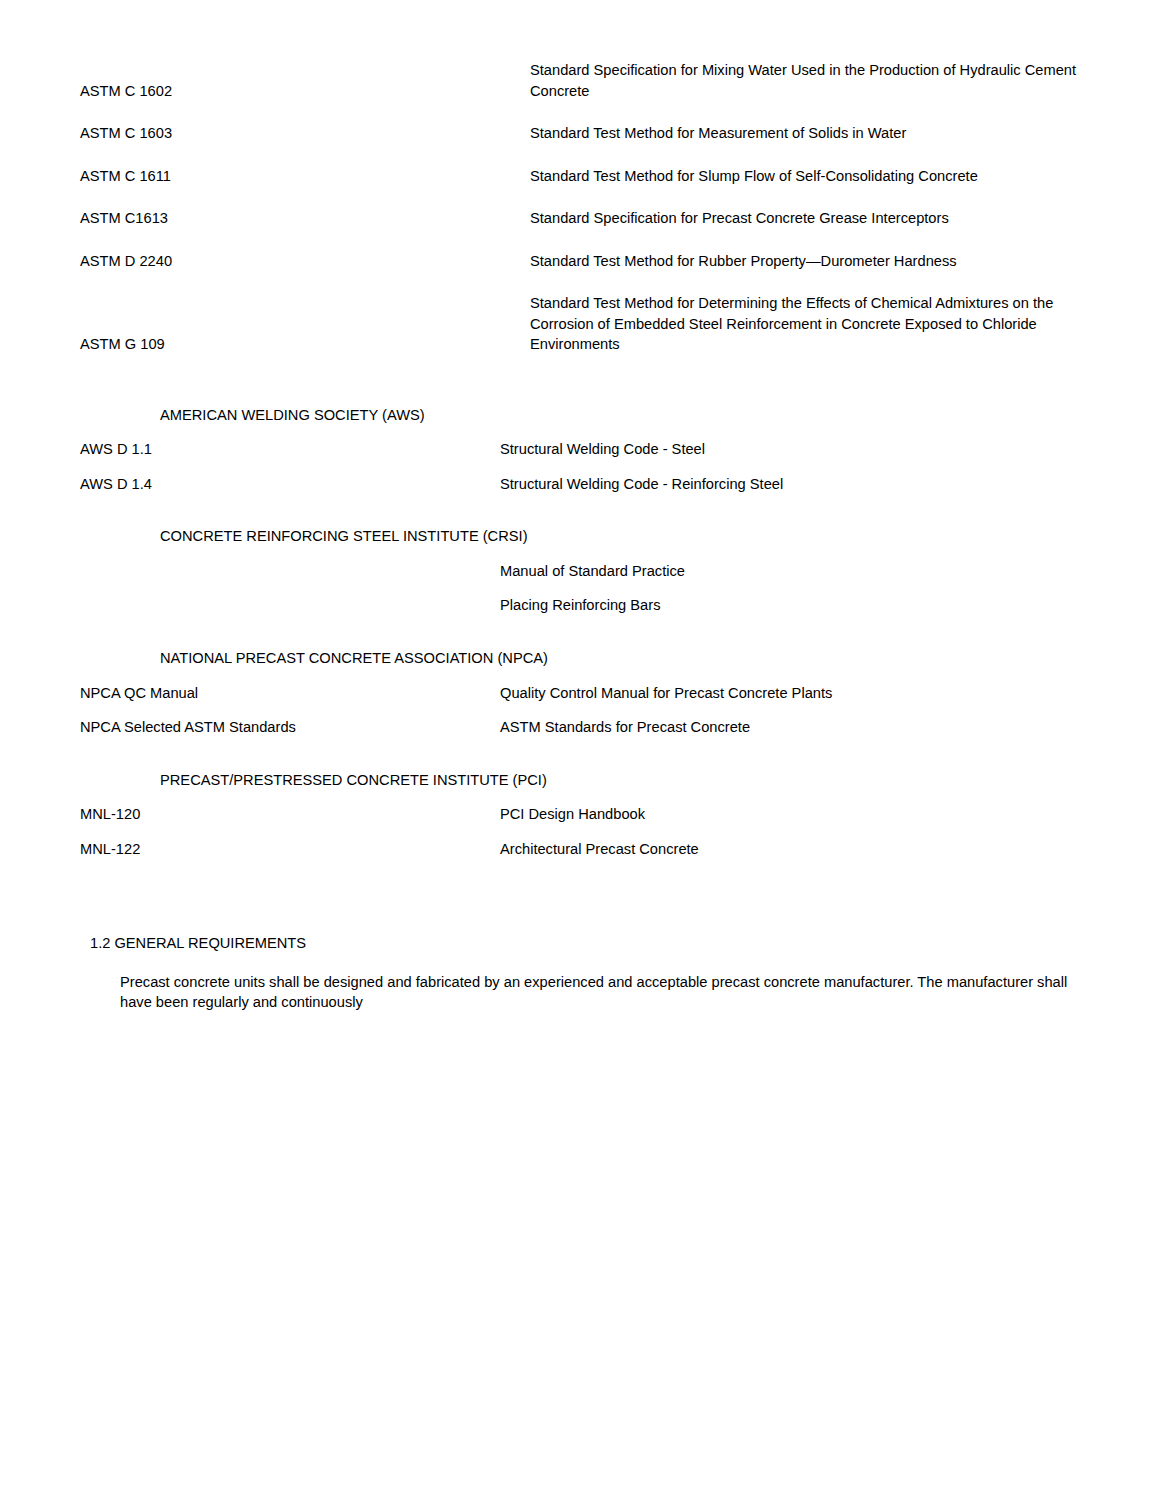| ASTM C 1602 | Standard Specification for Mixing Water Used in the Production of Hydraulic Cement Concrete |
| ASTM C 1603 | Standard Test Method for Measurement of Solids in Water |
| ASTM C 1611 | Standard Test Method for Slump Flow of Self-Consolidating Concrete |
| ASTM C1613 | Standard Specification for Precast Concrete Grease Interceptors |
| ASTM D 2240 | Standard Test Method for Rubber Property—Durometer Hardness |
| ASTM G 109 | Standard Test Method for Determining the Effects of Chemical Admixtures on the Corrosion of Embedded Steel Reinforcement in Concrete Exposed to Chloride Environments |
AMERICAN WELDING SOCIETY (AWS)
| AWS D 1.1 | Structural Welding Code - Steel |
| AWS D 1.4 | Structural Welding Code - Reinforcing Steel |
CONCRETE REINFORCING STEEL INSTITUTE (CRSI)
| | Manual of Standard Practice |
| | Placing Reinforcing Bars |
NATIONAL PRECAST CONCRETE ASSOCIATION (NPCA)
| NPCA QC Manual | Quality Control Manual for Precast Concrete Plants |
| NPCA Selected ASTM Standards | ASTM Standards for Precast Concrete |
PRECAST/PRESTRESSED CONCRETE INSTITUTE (PCI)
| MNL-120 | PCI Design Handbook |
| MNL-122 | Architectural Precast Concrete |
1.2 GENERAL REQUIREMENTS
Precast concrete units shall be designed and fabricated by an experienced and acceptable precast concrete manufacturer. The manufacturer shall have been regularly and continuously